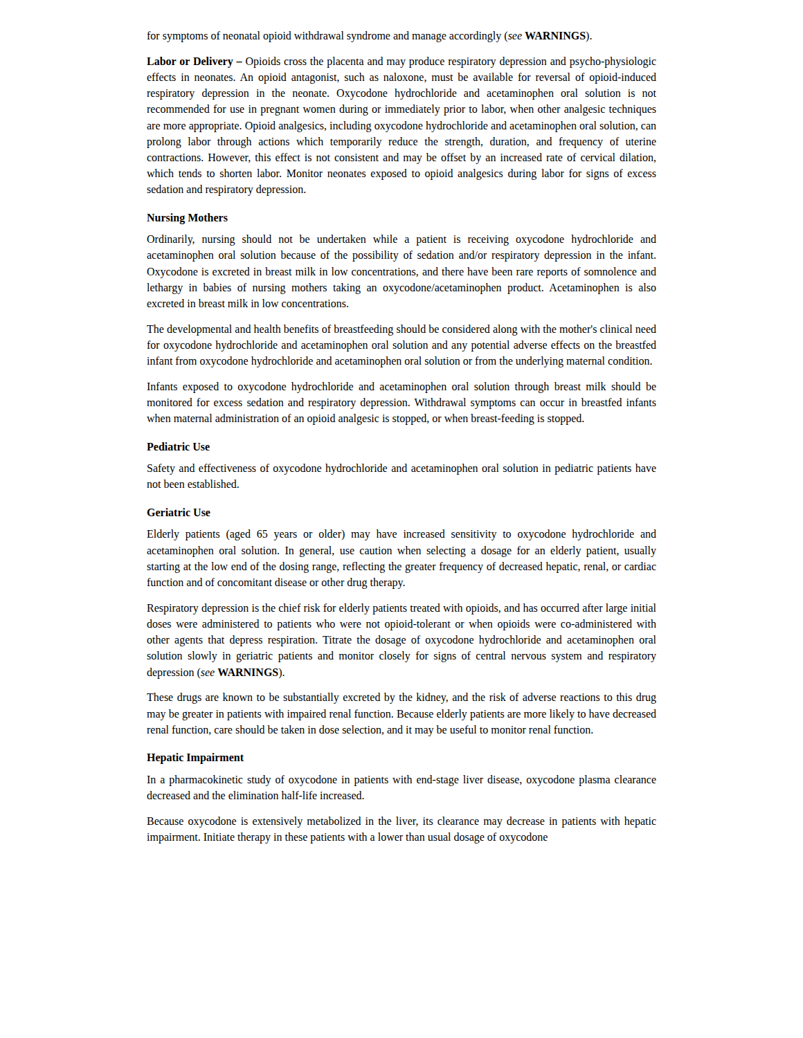for symptoms of neonatal opioid withdrawal syndrome and manage accordingly (see WARNINGS).
Labor or Delivery – Opioids cross the placenta and may produce respiratory depression and psycho-physiologic effects in neonates. An opioid antagonist, such as naloxone, must be available for reversal of opioid-induced respiratory depression in the neonate. Oxycodone hydrochloride and acetaminophen oral solution is not recommended for use in pregnant women during or immediately prior to labor, when other analgesic techniques are more appropriate. Opioid analgesics, including oxycodone hydrochloride and acetaminophen oral solution, can prolong labor through actions which temporarily reduce the strength, duration, and frequency of uterine contractions. However, this effect is not consistent and may be offset by an increased rate of cervical dilation, which tends to shorten labor. Monitor neonates exposed to opioid analgesics during labor for signs of excess sedation and respiratory depression.
Nursing Mothers
Ordinarily, nursing should not be undertaken while a patient is receiving oxycodone hydrochloride and acetaminophen oral solution because of the possibility of sedation and/or respiratory depression in the infant. Oxycodone is excreted in breast milk in low concentrations, and there have been rare reports of somnolence and lethargy in babies of nursing mothers taking an oxycodone/acetaminophen product. Acetaminophen is also excreted in breast milk in low concentrations.
The developmental and health benefits of breastfeeding should be considered along with the mother's clinical need for oxycodone hydrochloride and acetaminophen oral solution and any potential adverse effects on the breastfed infant from oxycodone hydrochloride and acetaminophen oral solution or from the underlying maternal condition.
Infants exposed to oxycodone hydrochloride and acetaminophen oral solution through breast milk should be monitored for excess sedation and respiratory depression. Withdrawal symptoms can occur in breastfed infants when maternal administration of an opioid analgesic is stopped, or when breast-feeding is stopped.
Pediatric Use
Safety and effectiveness of oxycodone hydrochloride and acetaminophen oral solution in pediatric patients have not been established.
Geriatric Use
Elderly patients (aged 65 years or older) may have increased sensitivity to oxycodone hydrochloride and acetaminophen oral solution. In general, use caution when selecting a dosage for an elderly patient, usually starting at the low end of the dosing range, reflecting the greater frequency of decreased hepatic, renal, or cardiac function and of concomitant disease or other drug therapy.
Respiratory depression is the chief risk for elderly patients treated with opioids, and has occurred after large initial doses were administered to patients who were not opioid-tolerant or when opioids were co-administered with other agents that depress respiration. Titrate the dosage of oxycodone hydrochloride and acetaminophen oral solution slowly in geriatric patients and monitor closely for signs of central nervous system and respiratory depression (see WARNINGS).
These drugs are known to be substantially excreted by the kidney, and the risk of adverse reactions to this drug may be greater in patients with impaired renal function. Because elderly patients are more likely to have decreased renal function, care should be taken in dose selection, and it may be useful to monitor renal function.
Hepatic Impairment
In a pharmacokinetic study of oxycodone in patients with end-stage liver disease, oxycodone plasma clearance decreased and the elimination half-life increased.
Because oxycodone is extensively metabolized in the liver, its clearance may decrease in patients with hepatic impairment. Initiate therapy in these patients with a lower than usual dosage of oxycodone